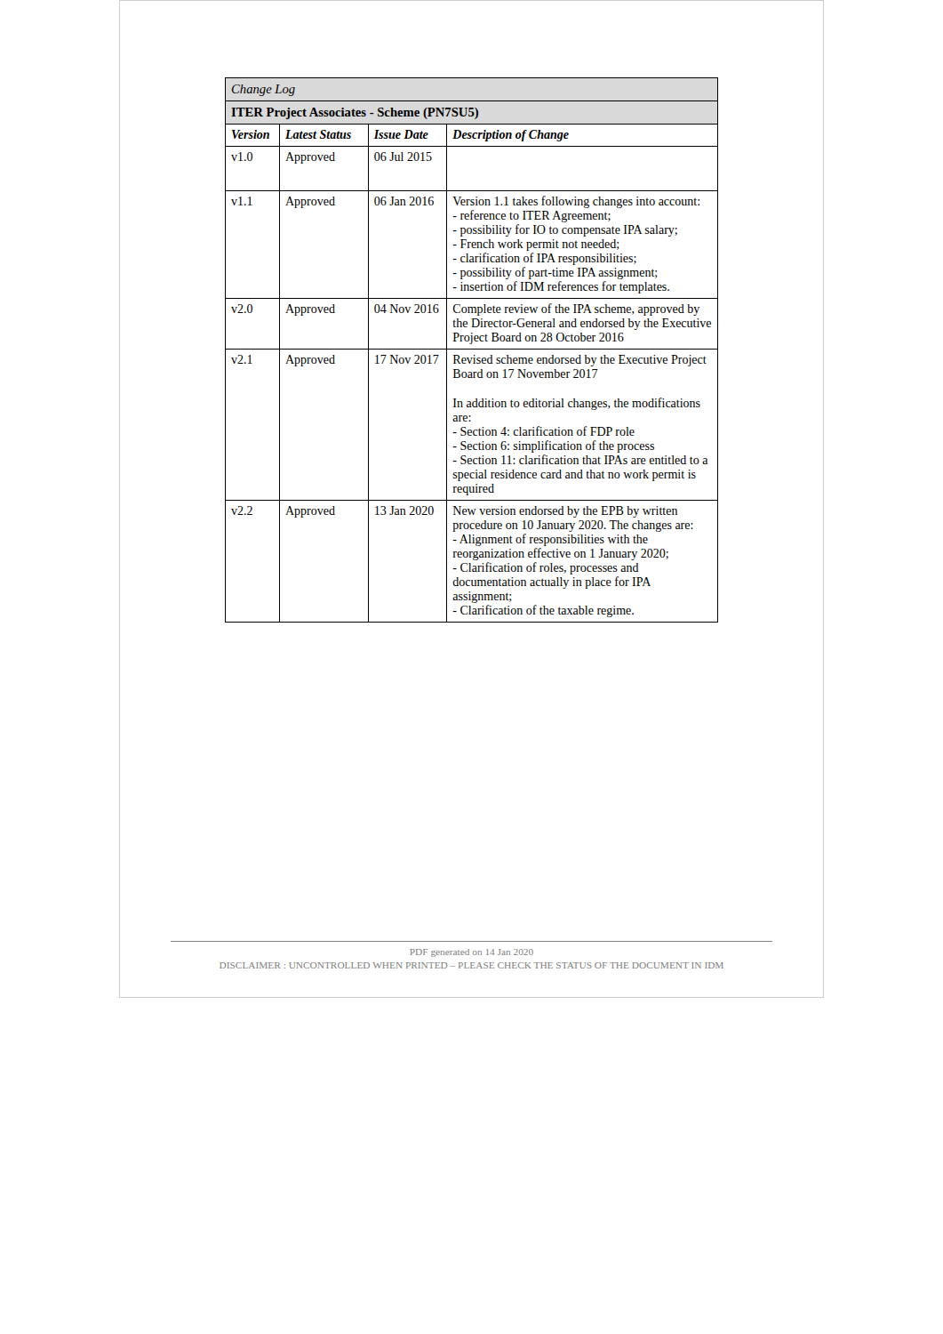| Change Log |
| ITER Project Associates - Scheme (PN7SU5) |
| Version | Latest Status | Issue Date | Description of Change |
| v1.0 | Approved | 06 Jul 2015 | |
| v1.1 | Approved | 06 Jan 2016 | Version 1.1 takes following changes into account: - reference to ITER Agreement; - possibility for IO to compensate IPA salary; - French work permit not needed; - clarification of IPA responsibilities; - possibility of part-time IPA assignment; - insertion of IDM references for templates. |
| v2.0 | Approved | 04 Nov 2016 | Complete review of the IPA scheme, approved by the Director-General and endorsed by the Executive Project Board on 28 October 2016 |
| v2.1 | Approved | 17 Nov 2017 | Revised scheme endorsed by the Executive Project Board on 17 November 2017 In addition to editorial changes, the modifications are: - Section 4: clarification of FDP role - Section 6: simplification of the process - Section 11: clarification that IPAs are entitled to a special residence card and that no work permit is required |
| v2.2 | Approved | 13 Jan 2020 | New version endorsed by the EPB by written procedure on 10 January 2020. The changes are: - Alignment of responsibilities with the reorganization effective on 1 January 2020; - Clarification of roles, processes and documentation actually in place for IPA assignment; - Clarification of the taxable regime. |
PDF generated on 14 Jan 2020
DISCLAIMER : UNCONTROLLED WHEN PRINTED – PLEASE CHECK THE STATUS OF THE DOCUMENT IN IDM